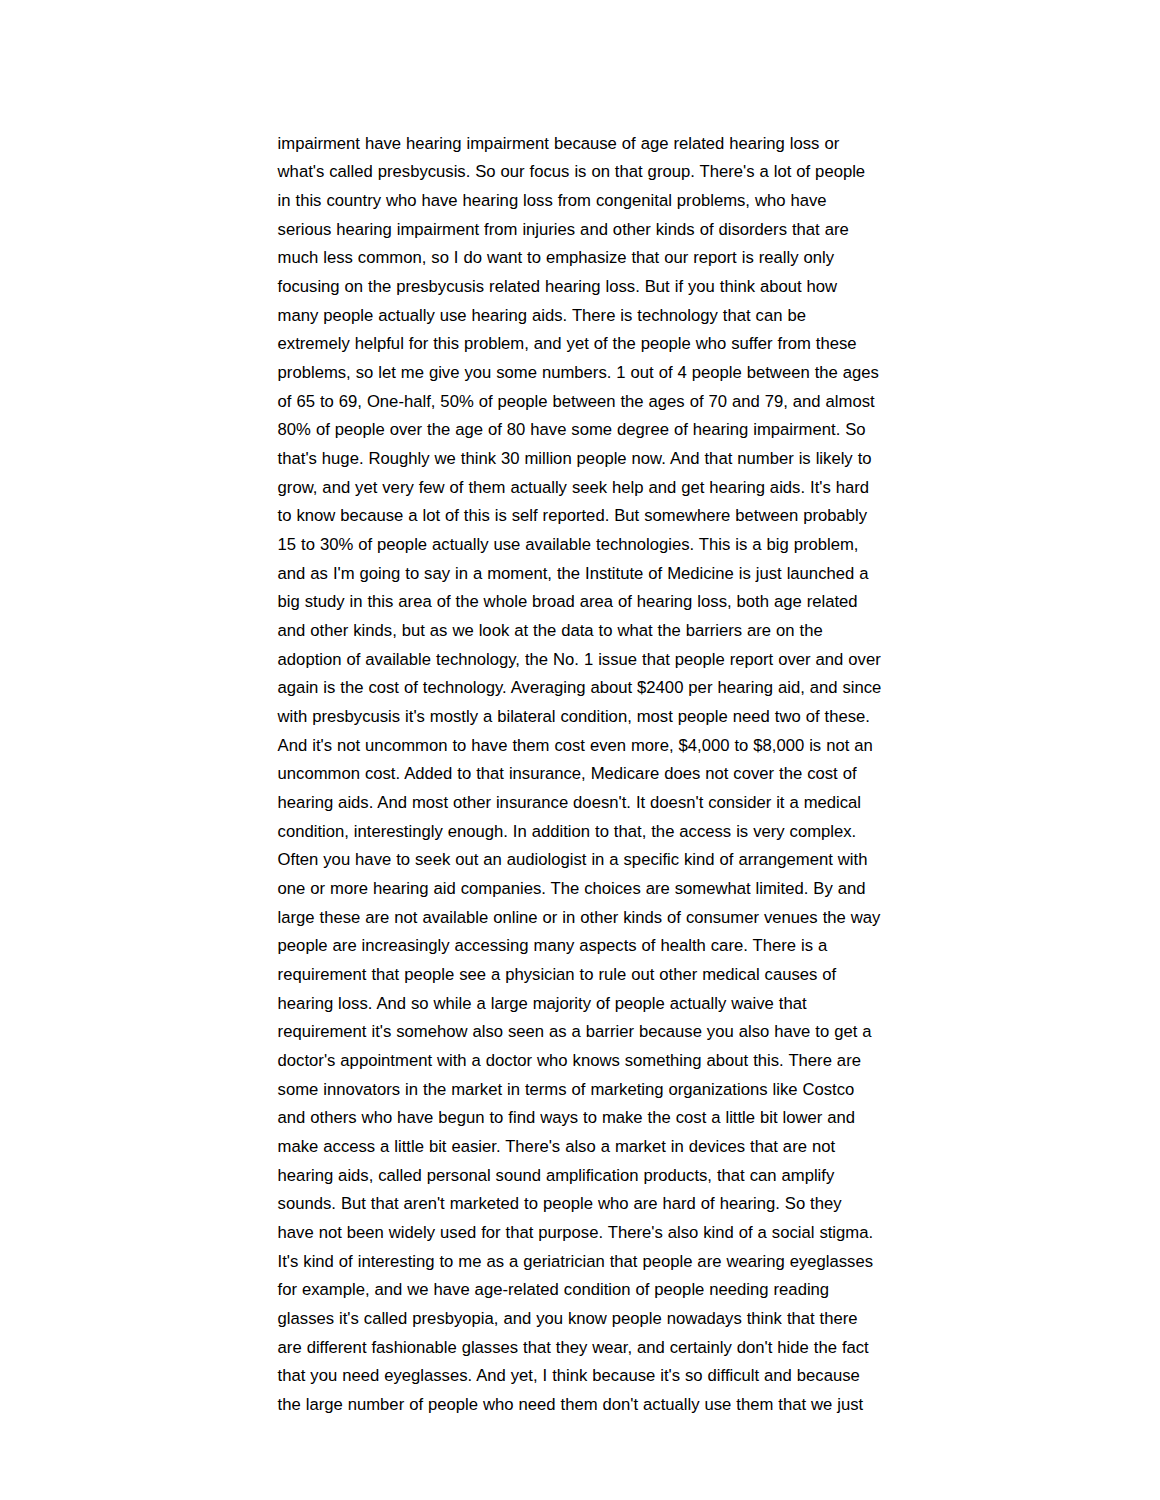impairment have hearing impairment because of age related hearing loss or what's called presbycusis. So our focus is on that group. There's a lot of people in this country who have hearing loss from congenital problems, who have serious hearing impairment from injuries and other kinds of disorders that are much less common, so I do want to emphasize that our report is really only focusing on the presbycusis related hearing loss. But if you think about how many people actually use hearing aids. There is technology that can be extremely helpful for this problem, and yet of the people who suffer from these problems, so let me give you some numbers. 1 out of 4 people between the ages of 65 to 69, One-half, 50% of people between the ages of 70 and 79, and almost 80% of people over the age of 80 have some degree of hearing impairment. So that's huge. Roughly we think 30 million people now. And that number is likely to grow, and yet very few of them actually seek help and get hearing aids. It's hard to know because a lot of this is self reported. But somewhere between probably 15 to 30% of people actually use available technologies. This is a big problem, and as I'm going to say in a moment, the Institute of Medicine is just launched a big study in this area of the whole broad area of hearing loss, both age related and other kinds, but as we look at the data to what the barriers are on the adoption of available technology, the No. 1 issue that people report over and over again is the cost of technology. Averaging about $2400 per hearing aid, and since with presbycusis it's mostly a bilateral condition, most people need two of these. And it's not uncommon to have them cost even more, $4,000 to $8,000 is not an uncommon cost. Added to that insurance, Medicare does not cover the cost of hearing aids. And most other insurance doesn't. It doesn't consider it a medical condition, interestingly enough. In addition to that, the access is very complex. Often you have to seek out an audiologist in a specific kind of arrangement with one or more hearing aid companies. The choices are somewhat limited. By and large these are not available online or in other kinds of consumer venues the way people are increasingly accessing many aspects of health care. There is a requirement that people see a physician to rule out other medical causes of hearing loss. And so while a large majority of people actually waive that requirement it's somehow also seen as a barrier because you also have to get a doctor's appointment with a doctor who knows something about this. There are some innovators in the market in terms of marketing organizations like Costco and others who have begun to find ways to make the cost a little bit lower and make access a little bit easier. There's also a market in devices that are not hearing aids, called personal sound amplification products, that can amplify sounds. But that aren't marketed to people who are hard of hearing. So they have not been widely used for that purpose. There's also kind of a social stigma. It's kind of interesting to me as a geriatrician that people are wearing eyeglasses for example, and we have age-related condition of people needing reading glasses it's called presbyopia, and you know people nowadays think that there are different fashionable glasses that they wear, and certainly don't hide the fact that you need eyeglasses. And yet, I think because it's so difficult and because the large number of people who need them don't actually use them that we just